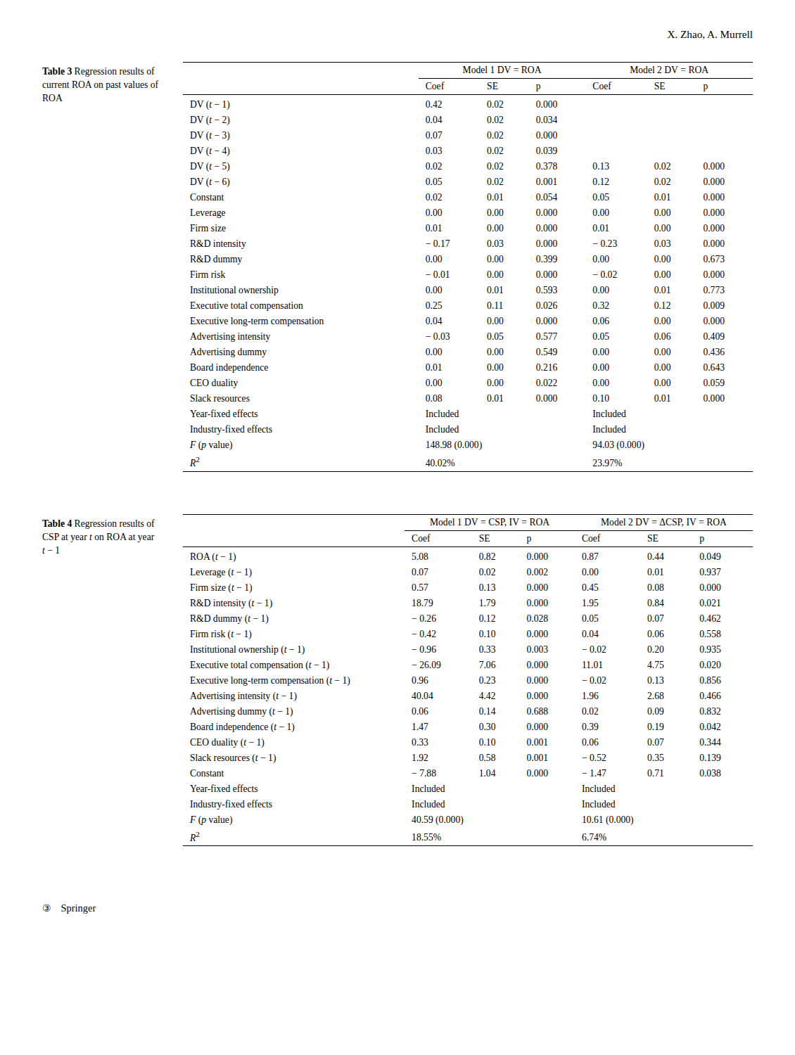X. Zhao, A. Murrell
Table 3 Regression results of current ROA on past values of ROA
| | Model 1 DV = ROA | Model 2 DV = ROA |
| --- | --- | --- |
| | Coef | SE | p | Coef | SE | p |
| DV ( t − 1) | 0.42 | 0.02 | 0.000 | | | |
| DV ( t − 2) | 0.04 | 0.02 | 0.034 | | | |
| DV ( t − 3) | 0.07 | 0.02 | 0.000 | | | |
| DV ( t − 4) | 0.03 | 0.02 | 0.039 | | | |
| DV ( t − 5) | 0.02 | 0.02 | 0.378 | 0.13 | 0.02 | 0.000 |
| DV ( t − 6) | 0.05 | 0.02 | 0.001 | 0.12 | 0.02 | 0.000 |
| Constant | 0.02 | 0.01 | 0.054 | 0.05 | 0.01 | 0.000 |
| Leverage | 0.00 | 0.00 | 0.000 | 0.00 | 0.00 | 0.000 |
| Firm size | 0.01 | 0.00 | 0.000 | 0.01 | 0.00 | 0.000 |
| R&D intensity | − 0.17 | 0.03 | 0.000 | − 0.23 | 0.03 | 0.000 |
| R&D dummy | 0.00 | 0.00 | 0.399 | 0.00 | 0.00 | 0.673 |
| Firm risk | − 0.01 | 0.00 | 0.000 | − 0.02 | 0.00 | 0.000 |
| Institutional ownership | 0.00 | 0.01 | 0.593 | 0.00 | 0.01 | 0.773 |
| Executive total compensation | 0.25 | 0.11 | 0.026 | 0.32 | 0.12 | 0.009 |
| Executive long-term compensation | 0.04 | 0.00 | 0.000 | 0.06 | 0.00 | 0.000 |
| Advertising intensity | − 0.03 | 0.05 | 0.577 | 0.05 | 0.06 | 0.409 |
| Advertising dummy | 0.00 | 0.00 | 0.549 | 0.00 | 0.00 | 0.436 |
| Board independence | 0.01 | 0.00 | 0.216 | 0.00 | 0.00 | 0.643 |
| CEO duality | 0.00 | 0.00 | 0.022 | 0.00 | 0.00 | 0.059 |
| Slack resources | 0.08 | 0.01 | 0.000 | 0.10 | 0.01 | 0.000 |
| Year-fixed effects | Included | Included |
| Industry-fixed effects | Included | Included |
| F ( p value) | 148.98 (0.000) | 94.03 (0.000) |
| R 2 | 40.02% | 23.97% |
Table 4 Regression results of CSP at year t on ROA at year t − 1
| | Model 1 DV = CSP, IV = ROA | Model 2 DV = ΔCSP, IV = ROA |
| --- | --- | --- |
| | Coef | SE | p | Coef | SE | p |
| ROA ( t − 1) | 5.08 | 0.82 | 0.000 | 0.87 | 0.44 | 0.049 |
| Leverage ( t − 1) | 0.07 | 0.02 | 0.002 | 0.00 | 0.01 | 0.937 |
| Firm size ( t − 1) | 0.57 | 0.13 | 0.000 | 0.45 | 0.08 | 0.000 |
| R&D intensity ( t − 1) | 18.79 | 1.79 | 0.000 | 1.95 | 0.84 | 0.021 |
| R&D dummy ( t − 1) | − 0.26 | 0.12 | 0.028 | 0.05 | 0.07 | 0.462 |
| Firm risk ( t − 1) | − 0.42 | 0.10 | 0.000 | 0.04 | 0.06 | 0.558 |
| Institutional ownership ( t − 1) | − 0.96 | 0.33 | 0.003 | − 0.02 | 0.20 | 0.935 |
| Executive total compensation ( t − 1) | − 26.09 | 7.06 | 0.000 | 11.01 | 4.75 | 0.020 |
| Executive long-term compensation ( t − 1) | 0.96 | 0.23 | 0.000 | − 0.02 | 0.13 | 0.856 |
| Advertising intensity ( t − 1) | 40.04 | 4.42 | 0.000 | 1.96 | 2.68 | 0.466 |
| Advertising dummy ( t − 1) | 0.06 | 0.14 | 0.688 | 0.02 | 0.09 | 0.832 |
| Board independence ( t − 1) | 1.47 | 0.30 | 0.000 | 0.39 | 0.19 | 0.042 |
| CEO duality ( t − 1) | 0.33 | 0.10 | 0.001 | 0.06 | 0.07 | 0.344 |
| Slack resources ( t − 1) | 1.92 | 0.58 | 0.001 | − 0.52 | 0.35 | 0.139 |
| Constant | − 7.88 | 1.04 | 0.000 | − 1.47 | 0.71 | 0.038 |
| Year-fixed effects | Included | Included |
| Industry-fixed effects | Included | Included |
| F ( p value) | 40.59 (0.000) | 10.61 (0.000) |
| R 2 | 18.55% | 6.74% |
③ Springer